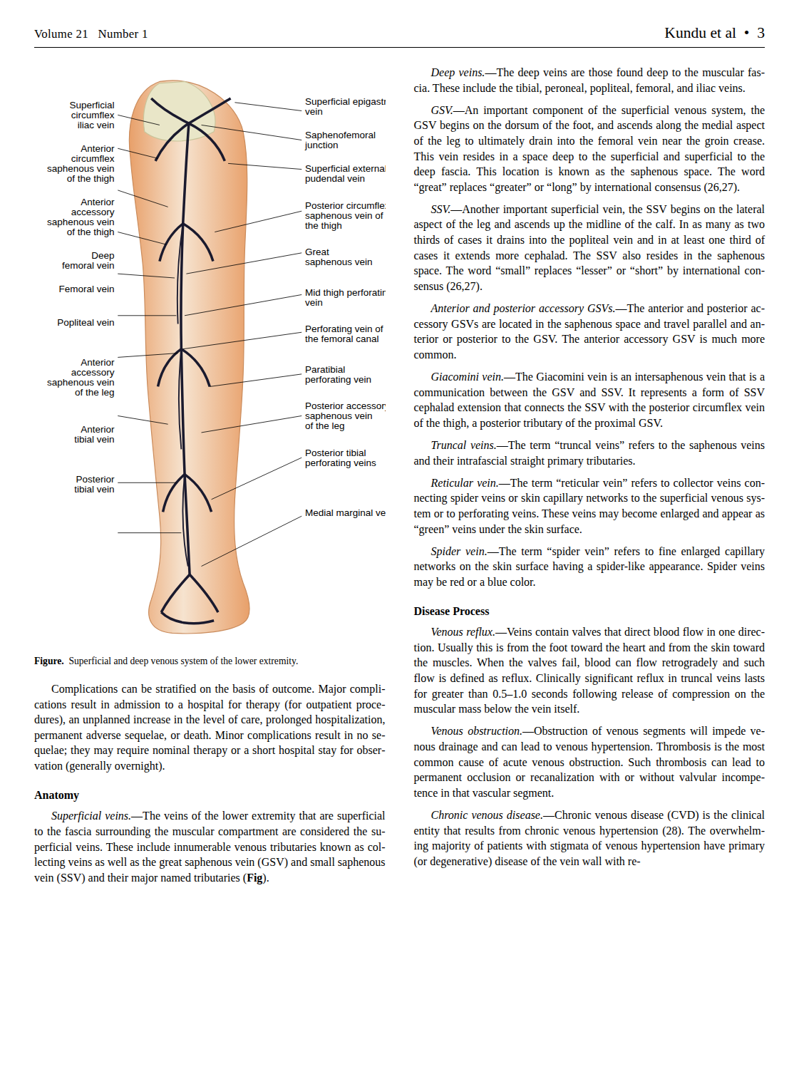Volume 21 Number 1
Kundu et al • 3
Superficial circumflex iliac vein Anterior circumflex saphenous vein of the thigh Anterior accessory saphenous vein of the thigh Deep femoral vein Femoral vein Popliteal vein Anterior accessory saphenous vein of the leg Anterior tibial vein Posterior tibial vein Superficial epigastric vein Saphenofemoral junction Superficial external pudendal vein Posterior circumflex saphenous vein of the thigh Great saphenous vein Mid thigh perforating vein Perforating vein of the femoral canal Paratibial perforating vein Posterior accessory saphenous vein of the leg Posterior tibial perforating veins Medial marginal vein
Figure. Superficial and deep venous system of the lower extremity.
Complications can be stratified on the basis of outcome. Major complications result in admission to a hospital for therapy (for outpatient procedures), an unplanned increase in the level of care, prolonged hospitalization, permanent adverse sequelae, or death. Minor complications result in no sequelae; they may require nominal therapy or a short hospital stay for observation (generally overnight).
Anatomy
Superficial veins.—The veins of the lower extremity that are superficial to the fascia surrounding the muscular compartment are considered the superficial veins. These include innumerable venous tributaries known as collecting veins as well as the great saphenous vein (GSV) and small saphenous vein (SSV) and their major named tributaries (Fig).
Deep veins.—The deep veins are those found deep to the muscular fascia. These include the tibial, peroneal, popliteal, femoral, and iliac veins.
GSV.—An important component of the superficial venous system, the GSV begins on the dorsum of the foot, and ascends along the medial aspect of the leg to ultimately drain into the femoral vein near the groin crease. This vein resides in a space deep to the superficial and superficial to the deep fascia. This location is known as the saphenous space. The word “great” replaces “greater” or “long” by international consensus (26,27).
SSV.—Another important superficial vein, the SSV begins on the lateral aspect of the leg and ascends up the midline of the calf. In as many as two thirds of cases it drains into the popliteal vein and in at least one third of cases it extends more cephalad. The SSV also resides in the saphenous space. The word “small” replaces “lesser” or “short” by international consensus (26,27).
Anterior and posterior accessory GSVs.—The anterior and posterior accessory GSVs are located in the saphenous space and travel parallel and anterior or posterior to the GSV. The anterior accessory GSV is much more common.
Giacomini vein.—The Giacomini vein is an intersaphenous vein that is a communication between the GSV and SSV. It represents a form of SSV cephalad extension that connects the SSV with the posterior circumflex vein of the thigh, a posterior tributary of the proximal GSV.
Truncal veins.—The term “truncal veins” refers to the saphenous veins and their intrafascial straight primary tributaries.
Reticular vein.—The term “reticular vein” refers to collector veins connecting spider veins or skin capillary networks to the superficial venous system or to perforating veins. These veins may become enlarged and appear as “green” veins under the skin surface.
Spider vein.—The term “spider vein” refers to fine enlarged capillary networks on the skin surface having a spider-like appearance. Spider veins may be red or a blue color.
Disease Process
Venous reflux.—Veins contain valves that direct blood flow in one direction. Usually this is from the foot toward the heart and from the skin toward the muscles. When the valves fail, blood can flow retrogradely and such flow is defined as reflux. Clinically significant reflux in truncal veins lasts for greater than 0.5–1.0 seconds following release of compression on the muscular mass below the vein itself.
Venous obstruction.—Obstruction of venous segments will impede venous drainage and can lead to venous hypertension. Thrombosis is the most common cause of acute venous obstruction. Such thrombosis can lead to permanent occlusion or recanalization with or without valvular incompetence in that vascular segment.
Chronic venous disease.—Chronic venous disease (CVD) is the clinical entity that results from chronic venous hypertension (28). The overwhelming majority of patients with stigmata of venous hypertension have primary (or degenerative) disease of the vein wall with re-